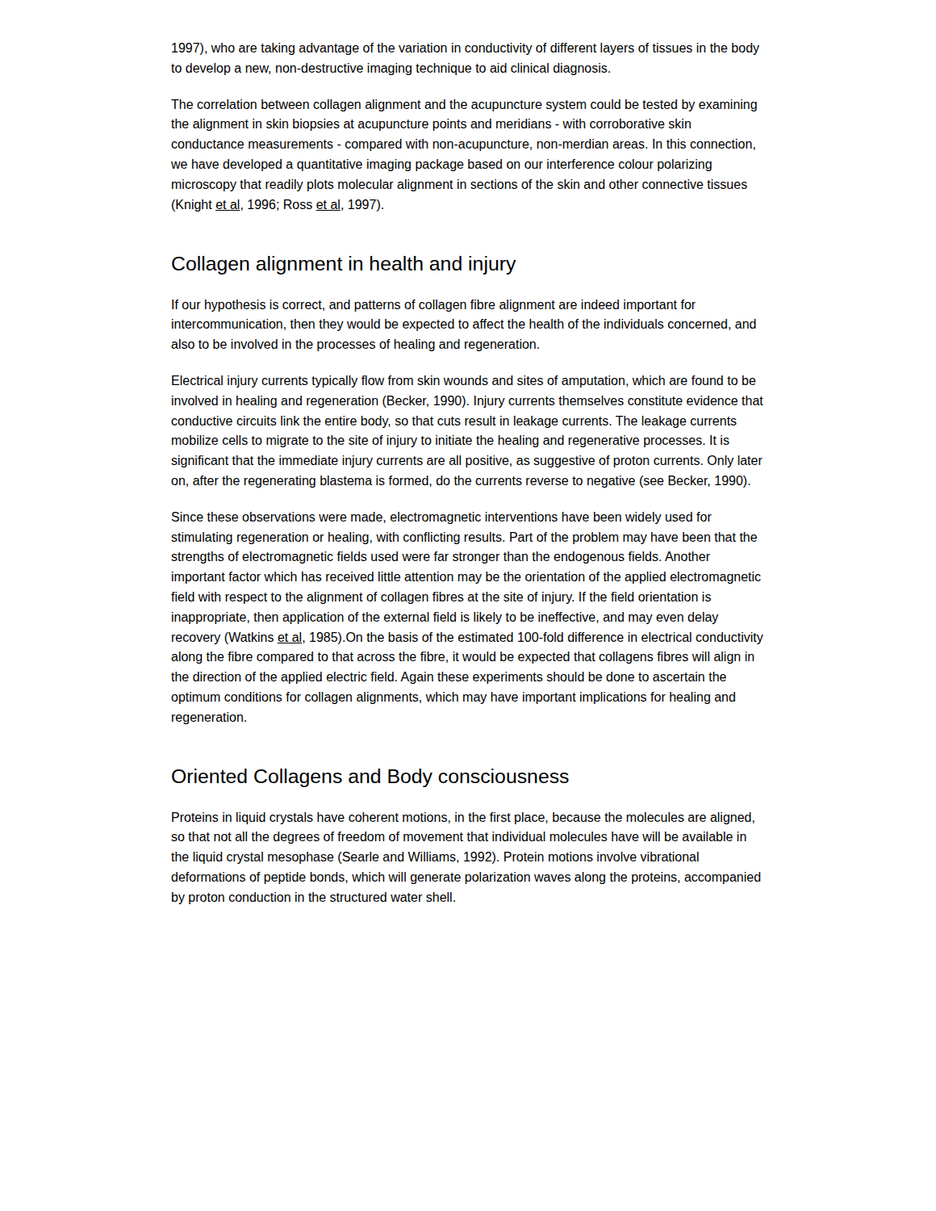1997), who are taking advantage of the variation in conductivity of different layers of tissues in the body to develop a new, non-destructive imaging technique to aid clinical diagnosis.
The correlation between collagen alignment and the acupuncture system could be tested by examining the alignment in skin biopsies at acupuncture points and meridians - with corroborative skin conductance measurements - compared with non-acupuncture, non-merdian areas. In this connection, we have developed a quantitative imaging package based on our interference colour polarizing microscopy that readily plots molecular alignment in sections of the skin and other connective tissues (Knight et al, 1996; Ross et al, 1997).
Collagen alignment in health and injury
If our hypothesis is correct, and patterns of collagen fibre alignment are indeed important for intercommunication, then they would be expected to affect the health of the individuals concerned, and also to be involved in the processes of healing and regeneration.
Electrical injury currents typically flow from skin wounds and sites of amputation, which are found to be involved in healing and regeneration (Becker, 1990). Injury currents themselves constitute evidence that conductive circuits link the entire body, so that cuts result in leakage currents. The leakage currents mobilize cells to migrate to the site of injury to initiate the healing and regenerative processes. It is significant that the immediate injury currents are all positive, as suggestive of proton currents. Only later on, after the regenerating blastema is formed, do the currents reverse to negative (see Becker, 1990).
Since these observations were made, electromagnetic interventions have been widely used for stimulating regeneration or healing, with conflicting results. Part of the problem may have been that the strengths of electromagnetic fields used were far stronger than the endogenous fields. Another important factor which has received little attention may be the orientation of the applied electromagnetic field with respect to the alignment of collagen fibres at the site of injury. If the field orientation is inappropriate, then application of the external field is likely to be ineffective, and may even delay recovery (Watkins et al, 1985).On the basis of the estimated 100-fold difference in electrical conductivity along the fibre compared to that across the fibre, it would be expected that collagens fibres will align in the direction of the applied electric field. Again these experiments should be done to ascertain the optimum conditions for collagen alignments, which may have important implications for healing and regeneration.
Oriented Collagens and Body consciousness
Proteins in liquid crystals have coherent motions, in the first place, because the molecules are aligned, so that not all the degrees of freedom of movement that individual molecules have will be available in the liquid crystal mesophase (Searle and Williams, 1992). Protein motions involve vibrational deformations of peptide bonds, which will generate polarization waves along the proteins, accompanied by proton conduction in the structured water shell.